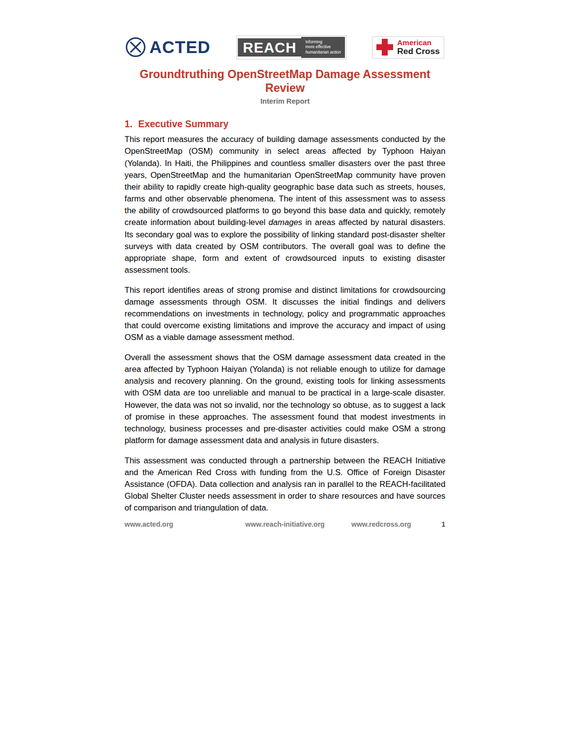ACTED
REACH
Informing
more effective
humanitarian action
American
Red Cross
Groundtruthing OpenStreetMap Damage Assessment Review
Interim Report
1. Executive Summary
This report measures the accuracy of building damage assessments conducted by the OpenStreetMap (OSM) community in select areas affected by Typhoon Haiyan (Yolanda). In Haiti, the Philippines and countless smaller disasters over the past three years, OpenStreetMap and the humanitarian OpenStreetMap community have proven their ability to rapidly create high-quality geographic base data such as streets, houses, farms and other observable phenomena. The intent of this assessment was to assess the ability of crowdsourced platforms to go beyond this base data and quickly, remotely create information about building-level damages in areas affected by natural disasters. Its secondary goal was to explore the possibility of linking standard post-disaster shelter surveys with data created by OSM contributors. The overall goal was to define the appropriate shape, form and extent of crowdsourced inputs to existing disaster assessment tools.
This report identifies areas of strong promise and distinct limitations for crowdsourcing damage assessments through OSM. It discusses the initial findings and delivers recommendations on investments in technology, policy and programmatic approaches that could overcome existing limitations and improve the accuracy and impact of using OSM as a viable damage assessment method.
Overall the assessment shows that the OSM damage assessment data created in the area affected by Typhoon Haiyan (Yolanda) is not reliable enough to utilize for damage analysis and recovery planning. On the ground, existing tools for linking assessments with OSM data are too unreliable and manual to be practical in a large-scale disaster. However, the data was not so invalid, nor the technology so obtuse, as to suggest a lack of promise in these approaches. The assessment found that modest investments in technology, business processes and pre-disaster activities could make OSM a strong platform for damage assessment data and analysis in future disasters.
This assessment was conducted through a partnership between the REACH Initiative and the American Red Cross with funding from the U.S. Office of Foreign Disaster Assistance (OFDA). Data collection and analysis ran in parallel to the REACH-facilitated Global Shelter Cluster needs assessment in order to share resources and have sources of comparison and triangulation of data.
www.acted.org
www.reach-initiative.org
www.redcross.org
1